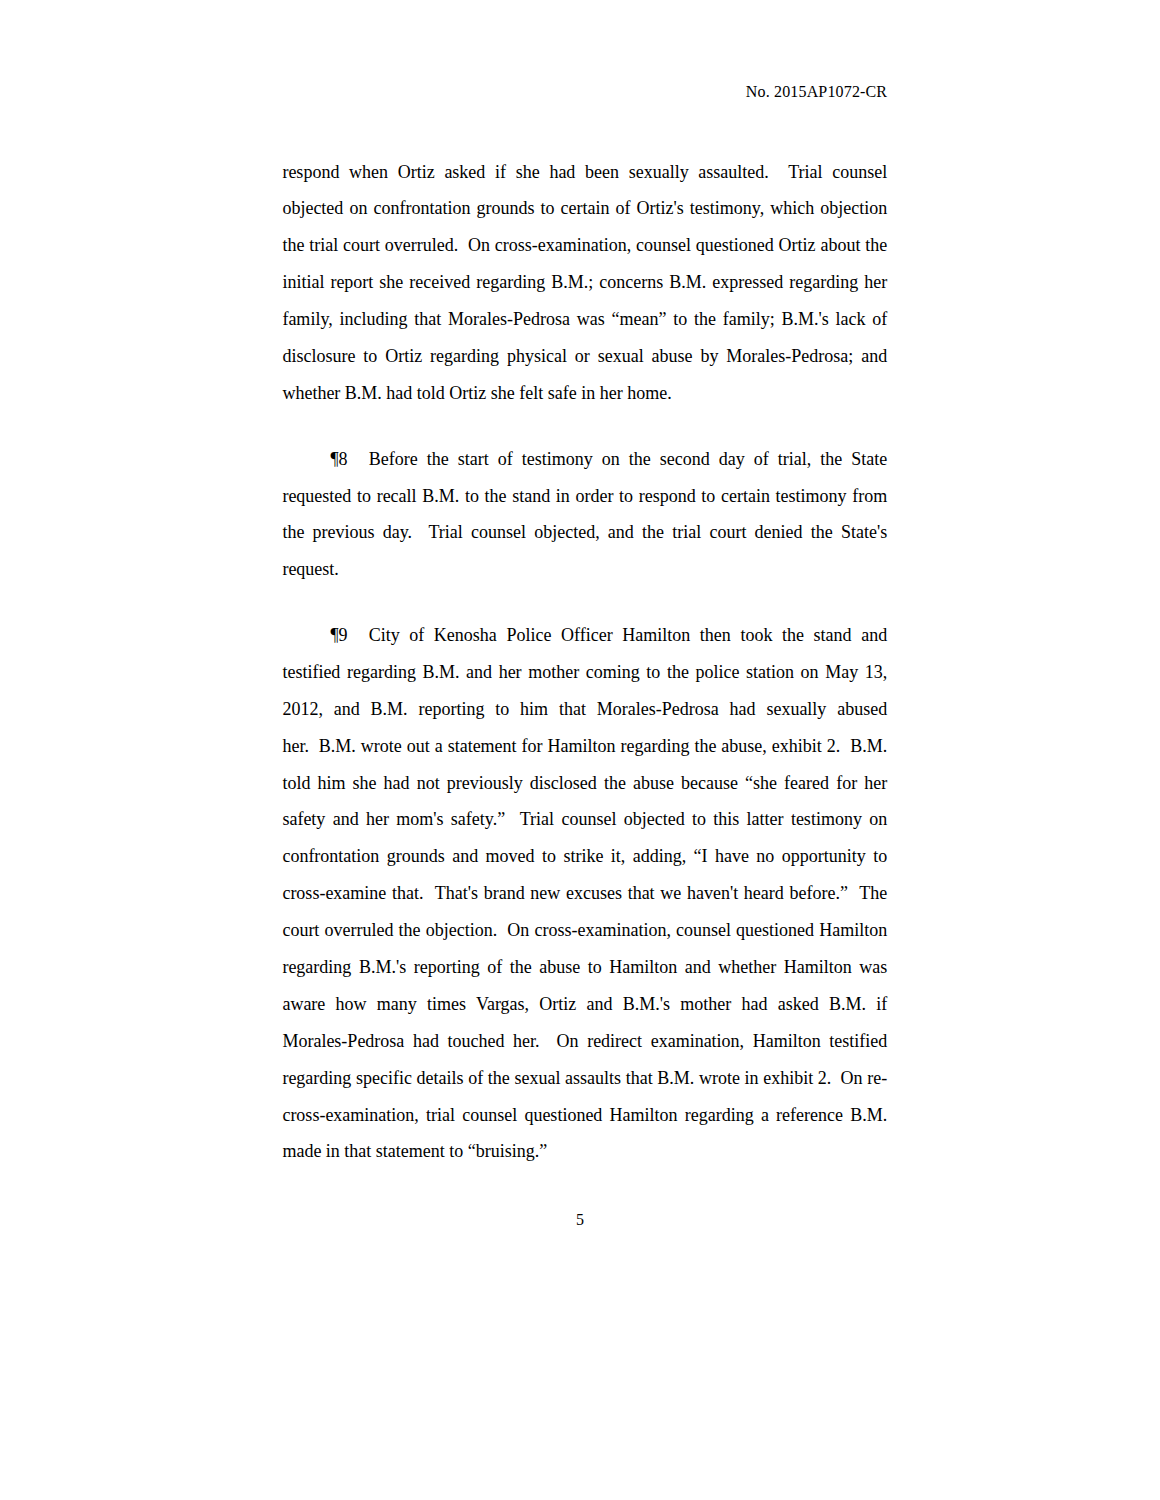No. 2015AP1072-CR
respond when Ortiz asked if she had been sexually assaulted. Trial counsel objected on confrontation grounds to certain of Ortiz's testimony, which objection the trial court overruled. On cross-examination, counsel questioned Ortiz about the initial report she received regarding B.M.; concerns B.M. expressed regarding her family, including that Morales-Pedrosa was “mean” to the family; B.M.'s lack of disclosure to Ortiz regarding physical or sexual abuse by Morales-Pedrosa; and whether B.M. had told Ortiz she felt safe in her home.
¶8 Before the start of testimony on the second day of trial, the State requested to recall B.M. to the stand in order to respond to certain testimony from the previous day. Trial counsel objected, and the trial court denied the State's request.
¶9 City of Kenosha Police Officer Hamilton then took the stand and testified regarding B.M. and her mother coming to the police station on May 13, 2012, and B.M. reporting to him that Morales-Pedrosa had sexually abused her. B.M. wrote out a statement for Hamilton regarding the abuse, exhibit 2. B.M. told him she had not previously disclosed the abuse because “she feared for her safety and her mom's safety.” Trial counsel objected to this latter testimony on confrontation grounds and moved to strike it, adding, “I have no opportunity to cross-examine that. That's brand new excuses that we haven't heard before.” The court overruled the objection. On cross-examination, counsel questioned Hamilton regarding B.M.'s reporting of the abuse to Hamilton and whether Hamilton was aware how many times Vargas, Ortiz and B.M.'s mother had asked B.M. if Morales-Pedrosa had touched her. On redirect examination, Hamilton testified regarding specific details of the sexual assaults that B.M. wrote in exhibit 2. On re-cross-examination, trial counsel questioned Hamilton regarding a reference B.M. made in that statement to “bruising.”
5